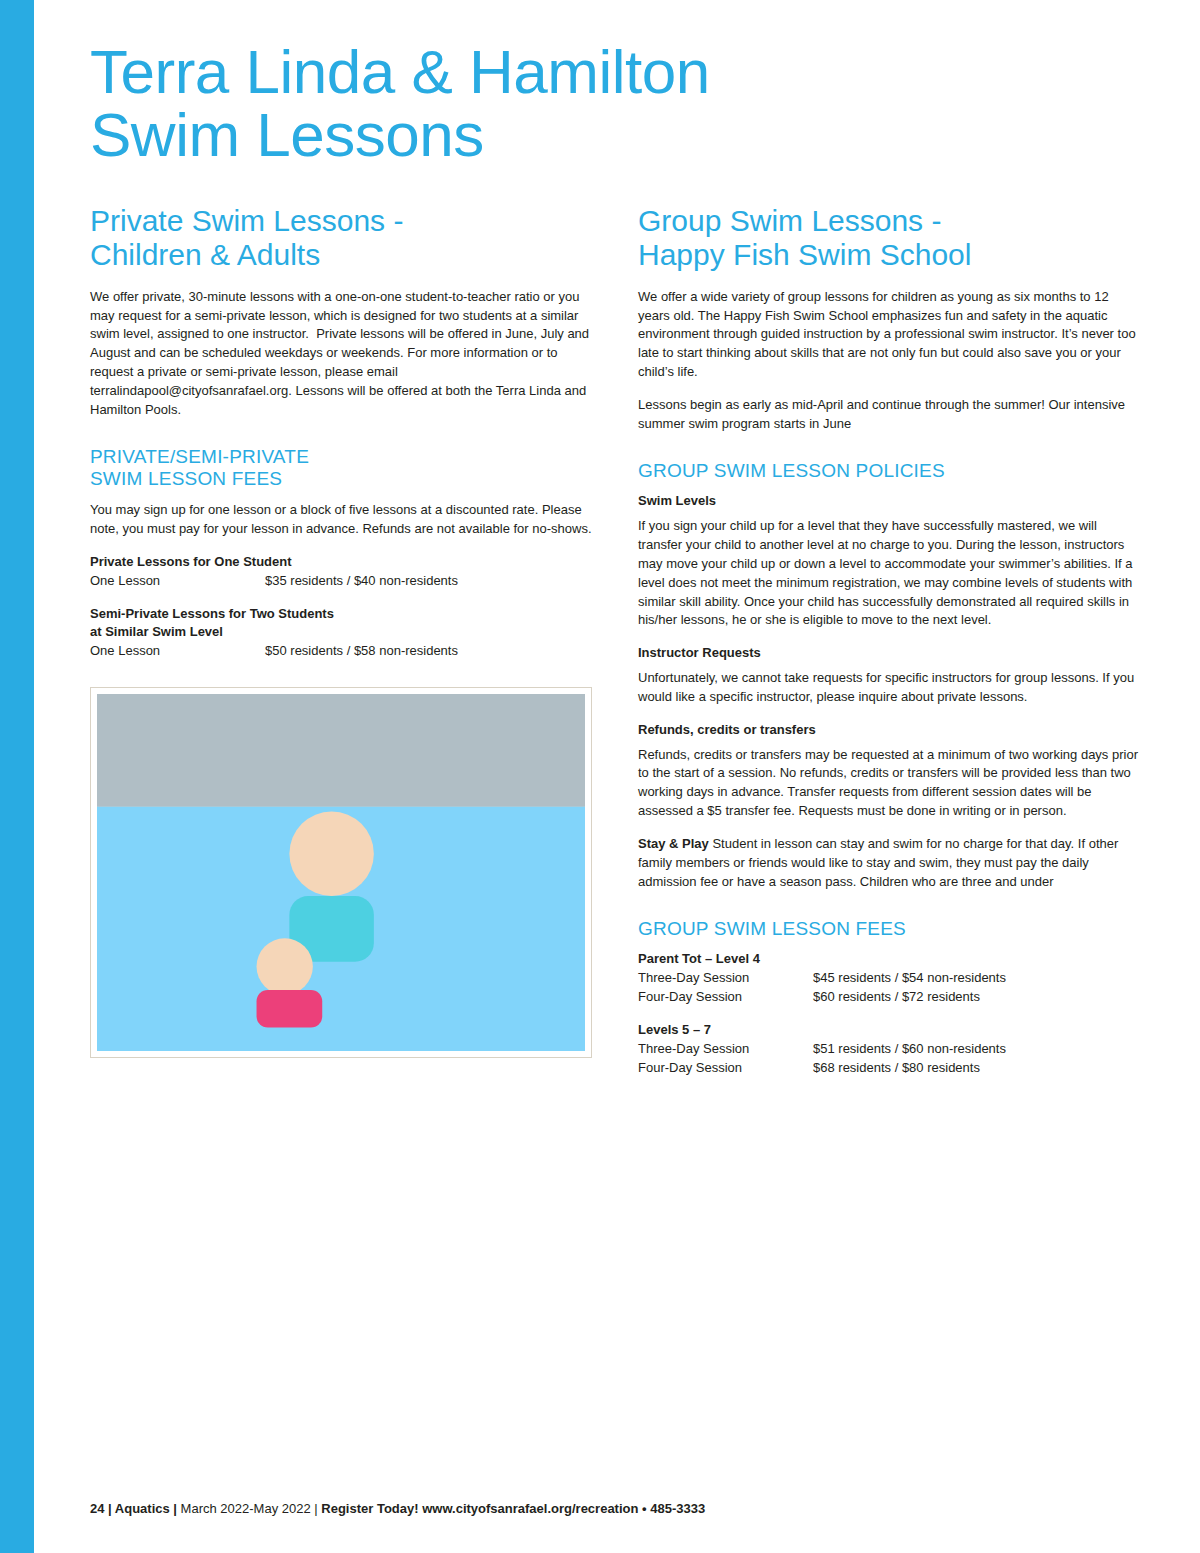Terra Linda & Hamilton
Swim Lessons
Private Swim Lessons -
Children & Adults
We offer private, 30-minute lessons with a one-on-one student-to-teacher ratio or you may request for a semi-private lesson, which is designed for two students at a similar swim level, assigned to one instructor. Private lessons will be offered in June, July and August and can be scheduled weekdays or weekends. For more information or to request a private or semi-private lesson, please email terralindapool@cityofsanrafael.org. Lessons will be offered at both the Terra Linda and Hamilton Pools.
PRIVATE/SEMI-PRIVATE
SWIM LESSON FEES
You may sign up for one lesson or a block of five lessons at a discounted rate. Please note, you must pay for your lesson in advance. Refunds are not available for no-shows.
Private Lessons for One Student
One Lesson$35 residents / $40 non-residents
Semi-Private Lessons for Two Students
at Similar Swim Level
One Lesson$50 residents / $58 non-residents
Group Swim Lessons -
Happy Fish Swim School
We offer a wide variety of group lessons for children as young as six months to 12 years old. The Happy Fish Swim School emphasizes fun and safety in the aquatic environment through guided instruction by a professional swim instructor. It’s never too late to start thinking about skills that are not only fun but could also save you or your child’s life.
Lessons begin as early as mid-April and continue through the summer! Our intensive summer swim program starts in June
GROUP SWIM LESSON POLICIES
Swim Levels
If you sign your child up for a level that they have successfully mastered, we will transfer your child to another level at no charge to you. During the lesson, instructors may move your child up or down a level to accommodate your swimmer’s abilities. If a level does not meet the minimum registration, we may combine levels of students with similar skill ability. Once your child has successfully demonstrated all required skills in his/her lessons, he or she is eligible to move to the next level.
Instructor Requests
Unfortunately, we cannot take requests for specific instructors for group lessons. If you would like a specific instructor, please inquire about private lessons.
Refunds, credits or transfers
Refunds, credits or transfers may be requested at a minimum of two working days prior to the start of a session. No refunds, credits or transfers will be provided less than two working days in advance. Transfer requests from different session dates will be assessed a $5 transfer fee. Requests must be done in writing or in person.
Stay & Play Student in lesson can stay and swim for no charge for that day. If other family members or friends would like to stay and swim, they must pay the daily admission fee or have a season pass. Children who are three and under
GROUP SWIM LESSON FEES
Parent Tot – Level 4
Three-Day Session$45 residents / $54 non-residents
Four-Day Session$60 residents / $72 residents
Levels 5 – 7
Three-Day Session$51 residents / $60 non-residents
Four-Day Session$68 residents / $80 residents
24 | Aquatics | March 2022-May 2022 | Register Today! www.cityofsanrafael.org/recreation • 485-3333